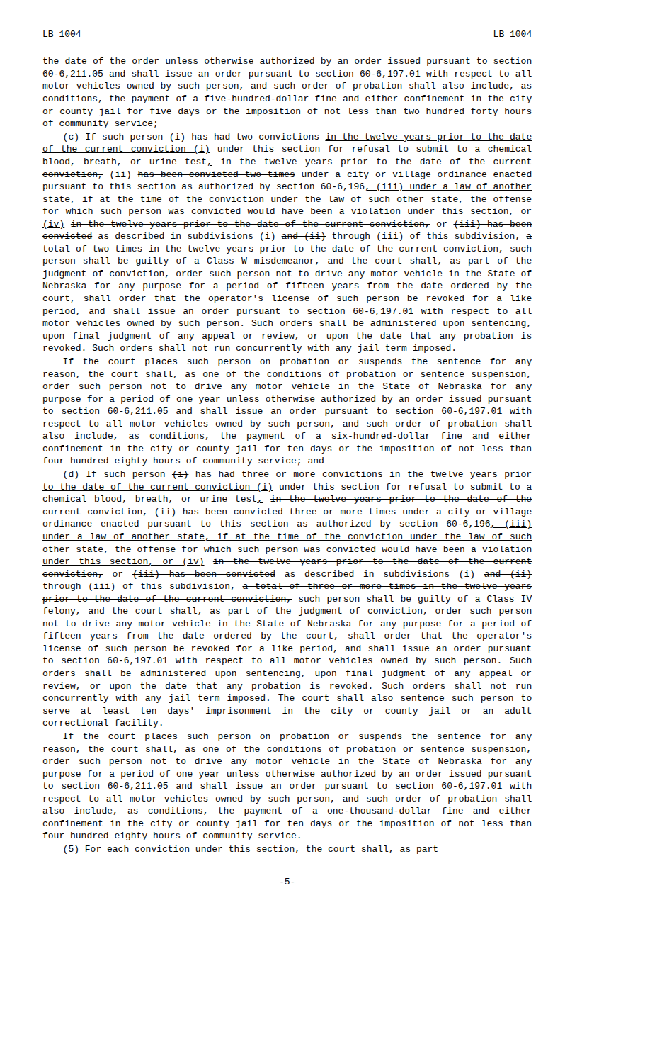LB 1004 LB 1004
the date of the order unless otherwise authorized by an order issued pursuant to section 60-6,211.05 and shall issue an order pursuant to section 60-6,197.01 with respect to all motor vehicles owned by such person, and such order of probation shall also include, as conditions, the payment of a five-hundred-dollar fine and either confinement in the city or county jail for five days or the imposition of not less than two hundred forty hours of community service;
(c) If such person (i) has had two convictions in the twelve years prior to the date of the current conviction (i) under this section for refusal to submit to a chemical blood, breath, or urine test, in the twelve years prior to the date of the current conviction, (ii) has been convicted two times under a city or village ordinance enacted pursuant to this section as authorized by section 60-6,196, (iii) under a law of another state, if at the time of the conviction under the law of such other state, the offense for which such person was convicted would have been a violation under this section, or (iv) in the twelve years prior to the date of the current conviction, or (iii) has been convicted as described in subdivisions (i) and (ii) through (iii) of this subdivision, a total of two times in the twelve years prior to the date of the current conviction, such person shall be guilty of a Class W misdemeanor, and the court shall, as part of the judgment of conviction, order such person not to drive any motor vehicle in the State of Nebraska for any purpose for a period of fifteen years from the date ordered by the court, shall order that the operator's license of such person be revoked for a like period, and shall issue an order pursuant to section 60-6,197.01 with respect to all motor vehicles owned by such person. Such orders shall be administered upon sentencing, upon final judgment of any appeal or review, or upon the date that any probation is revoked. Such orders shall not run concurrently with any jail term imposed.
If the court places such person on probation or suspends the sentence for any reason, the court shall, as one of the conditions of probation or sentence suspension, order such person not to drive any motor vehicle in the State of Nebraska for any purpose for a period of one year unless otherwise authorized by an order issued pursuant to section 60-6,211.05 and shall issue an order pursuant to section 60-6,197.01 with respect to all motor vehicles owned by such person, and such order of probation shall also include, as conditions, the payment of a six-hundred-dollar fine and either confinement in the city or county jail for ten days or the imposition of not less than four hundred eighty hours of community service; and
(d) If such person (i) has had three or more convictions in the twelve years prior to the date of the current conviction (i) under this section for refusal to submit to a chemical blood, breath, or urine test, in the twelve years prior to the date of the current conviction, (ii) has been convicted three or more times under a city or village ordinance enacted pursuant to this section as authorized by section 60-6,196, (iii) under a law of another state, if at the time of the conviction under the law of such other state, the offense for which such person was convicted would have been a violation under this section, or (iv) in the twelve years prior to the date of the current conviction, or (iii) has been convicted as described in subdivisions (i) and (ii) through (iii) of this subdivision, a total of three or more times in the twelve years prior to the date of the current conviction, such person shall be guilty of a Class IV felony, and the court shall, as part of the judgment of conviction, order such person not to drive any motor vehicle in the State of Nebraska for any purpose for a period of fifteen years from the date ordered by the court, shall order that the operator's license of such person be revoked for a like period, and shall issue an order pursuant to section 60-6,197.01 with respect to all motor vehicles owned by such person. Such orders shall be administered upon sentencing, upon final judgment of any appeal or review, or upon the date that any probation is revoked. Such orders shall not run concurrently with any jail term imposed. The court shall also sentence such person to serve at least ten days' imprisonment in the city or county jail or an adult correctional facility.
If the court places such person on probation or suspends the sentence for any reason, the court shall, as one of the conditions of probation or sentence suspension, order such person not to drive any motor vehicle in the State of Nebraska for any purpose for a period of one year unless otherwise authorized by an order issued pursuant to section 60-6,211.05 and shall issue an order pursuant to section 60-6,197.01 with respect to all motor vehicles owned by such person, and such order of probation shall also include, as conditions, the payment of a one-thousand-dollar fine and either confinement in the city or county jail for ten days or the imposition of not less than four hundred eighty hours of community service.
(5) For each conviction under this section, the court shall, as part
-5-